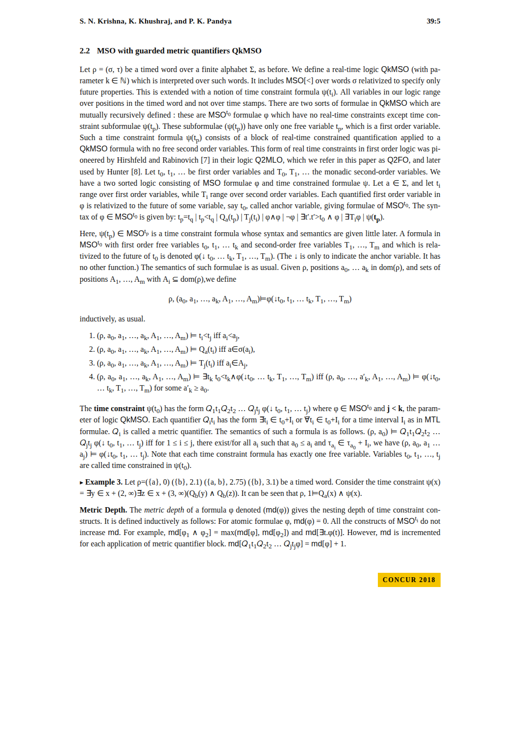S. N. Krishna, K. Khushraj, and P. K. Pandya 39:5
2.2 MSO with guarded metric quantifiers QkMSO
Let ρ = (σ, τ) be a timed word over a finite alphabet Σ, as before. We define a real-time logic QkMSO (with parameter k ∈ ℕ) which is interpreted over such words. It includes MSO[<] over words σ relativized to specify only future properties. This is extended with a notion of time constraint formula ψ(ti). All variables in our logic range over positions in the timed word and not over time stamps. There are two sorts of formulae in QkMSO which are mutually recursively defined : these are MSOt0 formulae φ which have no real-time constraints except time constraint subformulae ψ(tp). These subformulae (ψ(tp)) have only one free variable tp, which is a first order variable. Such a time constraint formula ψ(tp) consists of a block of real-time constrained quantification applied to a QkMSO formula with no free second order variables. This form of real time constraints in first order logic was pioneered by Hirshfeld and Rabinovich [7] in their logic Q2MLO, which we refer in this paper as Q2FO, and later used by Hunter [8]. Let t0, t1, … be first order variables and T0, T1, … the monadic second-order variables. We have a two sorted logic consisting of MSO formulae φ and time constrained formulae ψ. Let a ∈ Σ, and let ti range over first order variables, while Ti range over second order variables. Each quantified first order variable in φ is relativized to the future of some variable, say t0, called anchor variable, giving formulae of MSOt0. The syntax of φ ∈ MSOt0 is given by: tp=tq | tp<tq | Qa(tp) | Tj(ti) | φ∧φ | ¬φ | ∃t′.t′>t0 ∧ φ | ∃Tiφ | ψ(tp).
Here, ψ(tp) ∈ MSOtp is a time constraint formula whose syntax and semantics are given little later. A formula in MSOt0 with first order free variables t0, t1, … tk and second-order free variables T1, …, Tm and which is relativized to the future of t0 is denoted φ(↓ t0, … tk, T1, …, Tm). (The ↓ is only to indicate the anchor variable. It has no other function.) The semantics of such formulae is as usual. Given ρ, positions a0, … ak in dom(ρ), and sets of positions A1, …, Am with Ai ⊆ dom(ρ),we define
ρ, (a0, a1, …, ak, A1, …, Am)⊨φ(↓t0, t1, … tk, T1, …, Tm)
inductively, as usual.
(ρ, a0, a1, …, ak, A1, …, Am) ⊨ ti<tj iff ai<aj,
(ρ, a0, a1, …, ak, A1, …, Am) ⊨ Qa(ti) iff a∈σ(ai),
(ρ, a0, a1, …, ak, A1, …, Am) ⊨ Tj(ti) iff ai∈Aj,
(ρ, a0, a1, …, ak, A1, …, Am) ⊨ ∃tk t0<tk∧φ(↓t0, … tk, T1, …, Tm) iff (ρ, a0, …, a′k, A1, …, Am) ⊨ φ(↓t0, … tk, T1, …, Tm) for some a′k ≥ a0.
The time constraint ψ(t0) has the form 𝑄1t1𝑄2t2 … 𝑄jtj φ(↓ t0, t1, … tj) where φ ∈ MSOt0 and j < k, the parameter of logic QkMSO. Each quantifier 𝑄iti has the form ∃̅ti ∈ t0+Ii or ∀̅ti ∈ t0+Ii for a time interval Ii as in MTL formulae. 𝑄i is called a metric quantifier. The semantics of such a formula is as follows. (ρ, a0) ⊨ 𝑄1t1𝑄2t2 … 𝑄jtj φ(↓ t0, t1, … tj) iff for 1 ≤ i ≤ j, there exist/for all ai such that a0 ≤ ai and τai ∈ τa0 + Ii, we have (ρ, a0, a1 … aj) ⊨ φ(↓t0, t1, … tj). Note that each time constraint formula has exactly one free variable. Variables t0, t1, …, tj are called time constrained in ψ(t0).
▸ Example 3. Let ρ=({a}, 0) ({b}, 2.1) ({a, b}, 2.75) ({b}, 3.1) be a timed word. Consider the time constraint ψ(x) = ∃̅y ∈ x + (2, ∞)∃̅z ∈ x + (3, ∞)(Qb(y) ∧ Qb(z)). It can be seen that ρ, 1⊨Qa(x) ∧ ψ(x).
Metric Depth. The metric depth of a formula φ denoted (md(φ)) gives the nesting depth of time constraint constructs. It is defined inductively as follows: For atomic formulae φ, md(φ) = 0. All the constructs of MSOti do not increase md. For example, md[φ1 ∧ φ2] = max(md[φ], md[φ2]) and md[∃t.φ(t)]. However, md is incremented for each application of metric quantifier block. md[𝑄1t1𝑄2t2 … 𝑄jtjφ] = md[φ] + 1.
CONCUR 2018